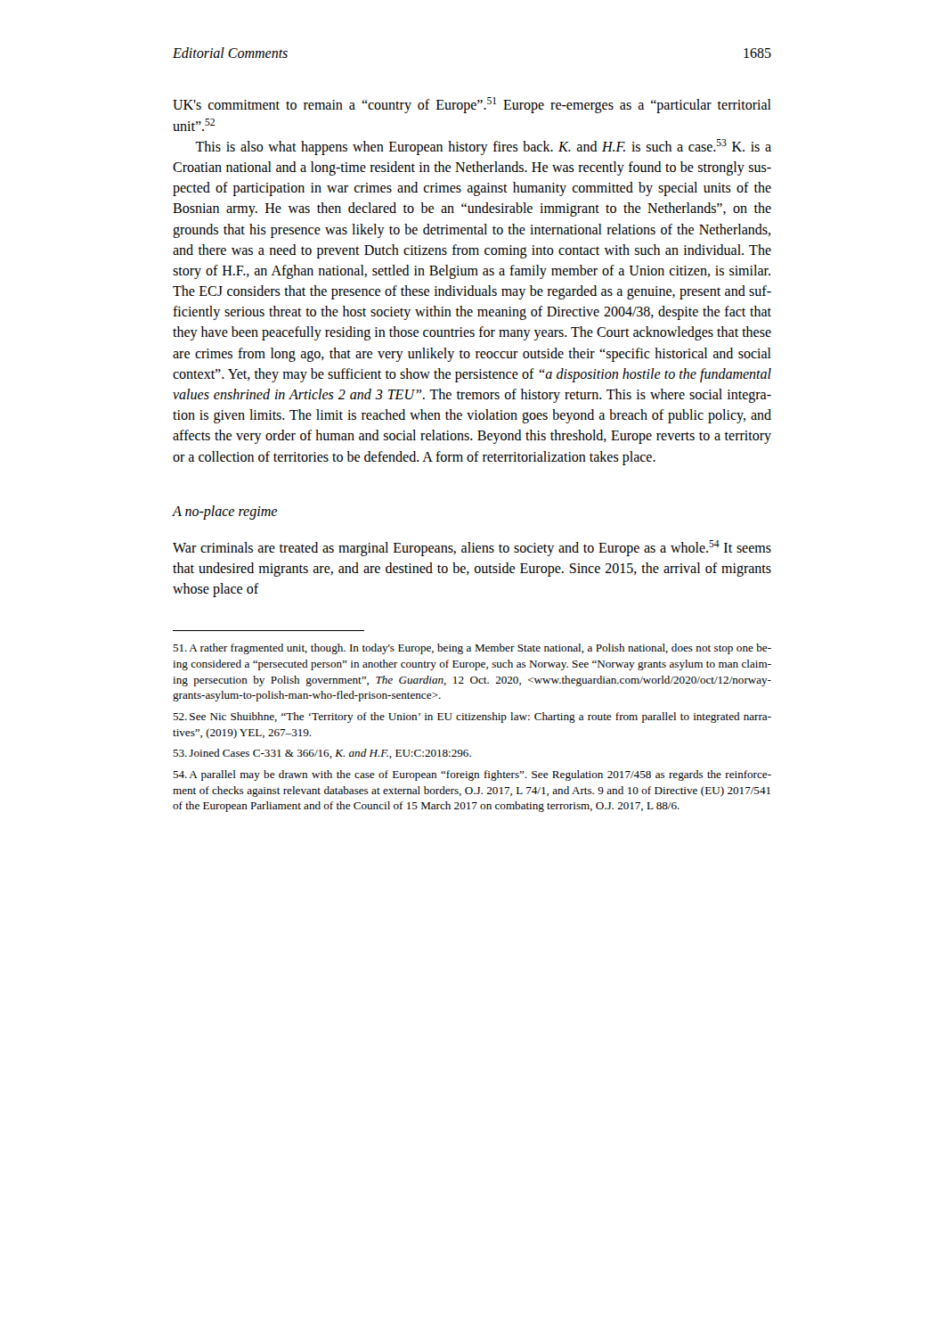Editorial Comments 1685
UK's commitment to remain a “country of Europe”.51 Europe re-emerges as a “particular territorial unit”.52
This is also what happens when European history fires back. K. and H.F. is such a case.53 K. is a Croatian national and a long-time resident in the Netherlands. He was recently found to be strongly suspected of participation in war crimes and crimes against humanity committed by special units of the Bosnian army. He was then declared to be an “undesirable immigrant to the Netherlands”, on the grounds that his presence was likely to be detrimental to the international relations of the Netherlands, and there was a need to prevent Dutch citizens from coming into contact with such an individual. The story of H.F., an Afghan national, settled in Belgium as a family member of a Union citizen, is similar. The ECJ considers that the presence of these individuals may be regarded as a genuine, present and sufficiently serious threat to the host society within the meaning of Directive 2004/38, despite the fact that they have been peacefully residing in those countries for many years. The Court acknowledges that these are crimes from long ago, that are very unlikely to reoccur outside their “specific historical and social context”. Yet, they may be sufficient to show the persistence of “a disposition hostile to the fundamental values enshrined in Articles 2 and 3 TEU”. The tremors of history return. This is where social integration is given limits. The limit is reached when the violation goes beyond a breach of public policy, and affects the very order of human and social relations. Beyond this threshold, Europe reverts to a territory or a collection of territories to be defended. A form of reterritorialization takes place.
A no-place regime
War criminals are treated as marginal Europeans, aliens to society and to Europe as a whole.54 It seems that undesired migrants are, and are destined to be, outside Europe. Since 2015, the arrival of migrants whose place of
A rather fragmented unit, though. In today's Europe, being a Member State national, a Polish national, does not stop one being considered a “persecuted person” in another country of Europe, such as Norway. See “Norway grants asylum to man claiming persecution by Polish government”, The Guardian, 12 Oct. 2020, <www.theguardian.com/world/2020/oct/12/norway-grants-asylum-to-polish-man-who-fled-prison-sentence>.
See Nic Shuibhne, “The ‘Territory of the Union’ in EU citizenship law: Charting a route from parallel to integrated narratives”, (2019) YEL, 267–319.
Joined Cases C-331 & 366/16, K. and H.F., EU:C:2018:296.
A parallel may be drawn with the case of European “foreign fighters”. See Regulation 2017/458 as regards the reinforcement of checks against relevant databases at external borders, O.J. 2017, L 74/1, and Arts. 9 and 10 of Directive (EU) 2017/541 of the European Parliament and of the Council of 15 March 2017 on combating terrorism, O.J. 2017, L 88/6.